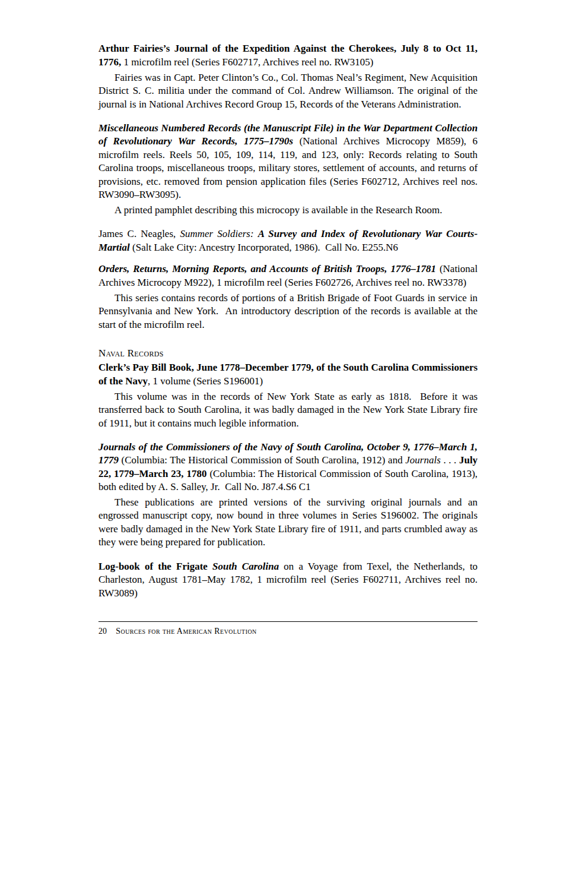Arthur Fairies’s Journal of the Expedition Against the Cherokees, July 8 to Oct 11, 1776, 1 microfilm reel (Series F602717, Archives reel no. RW3105)
Fairies was in Capt. Peter Clinton’s Co., Col. Thomas Neal’s Regiment, New Acquisition District S. C. militia under the command of Col. Andrew Williamson. The original of the journal is in National Archives Record Group 15, Records of the Veterans Administration.
Miscellaneous Numbered Records (the Manuscript File) in the War Department Collection of Revolutionary War Records, 1775–1790s (National Archives Microcopy M859), 6 microfilm reels. Reels 50, 105, 109, 114, 119, and 123, only: Records relating to South Carolina troops, miscellaneous troops, military stores, settlement of accounts, and returns of provisions, etc. removed from pension application files (Series F602712, Archives reel nos. RW3090–RW3095).
A printed pamphlet describing this microcopy is available in the Research Room.
James C. Neagles, Summer Soldiers: A Survey and Index of Revolutionary War Courts-Martial (Salt Lake City: Ancestry Incorporated, 1986). Call No. E255.N6
Orders, Returns, Morning Reports, and Accounts of British Troops, 1776–1781 (National Archives Microcopy M922), 1 microfilm reel (Series F602726, Archives reel no. RW3378)
This series contains records of portions of a British Brigade of Foot Guards in service in Pennsylvania and New York. An introductory description of the records is available at the start of the microfilm reel.
Naval Records
Clerk’s Pay Bill Book, June 1778–December 1779, of the South Carolina Commissioners of the Navy, 1 volume (Series S196001)
This volume was in the records of New York State as early as 1818. Before it was transferred back to South Carolina, it was badly damaged in the New York State Library fire of 1911, but it contains much legible information.
Journals of the Commissioners of the Navy of South Carolina, October 9, 1776–March 1, 1779 (Columbia: The Historical Commission of South Carolina, 1912) and Journals . . . July 22, 1779–March 23, 1780 (Columbia: The Historical Commission of South Carolina, 1913), both edited by A. S. Salley, Jr. Call No. J87.4.S6 C1
These publications are printed versions of the surviving original journals and an engrossed manuscript copy, now bound in three volumes in Series S196002. The originals were badly damaged in the New York State Library fire of 1911, and parts crumbled away as they were being prepared for publication.
Log-book of the Frigate South Carolina on a Voyage from Texel, the Netherlands, to Charleston, August 1781–May 1782, 1 microfilm reel (Series F602711, Archives reel no. RW3089)
20 Sources for the American Revolution